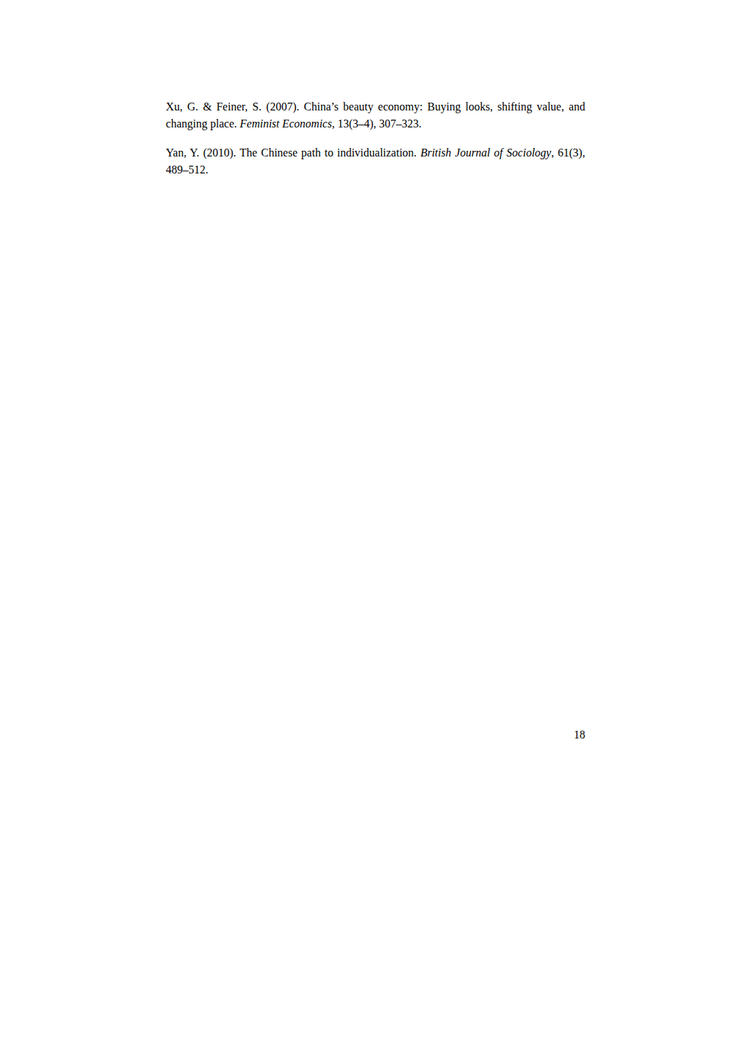Xu, G. & Feiner, S. (2007). China’s beauty economy: Buying looks, shifting value, and changing place. Feminist Economics, 13(3–4), 307–323.
Yan, Y. (2010). The Chinese path to individualization. British Journal of Sociology, 61(3), 489–512.
18